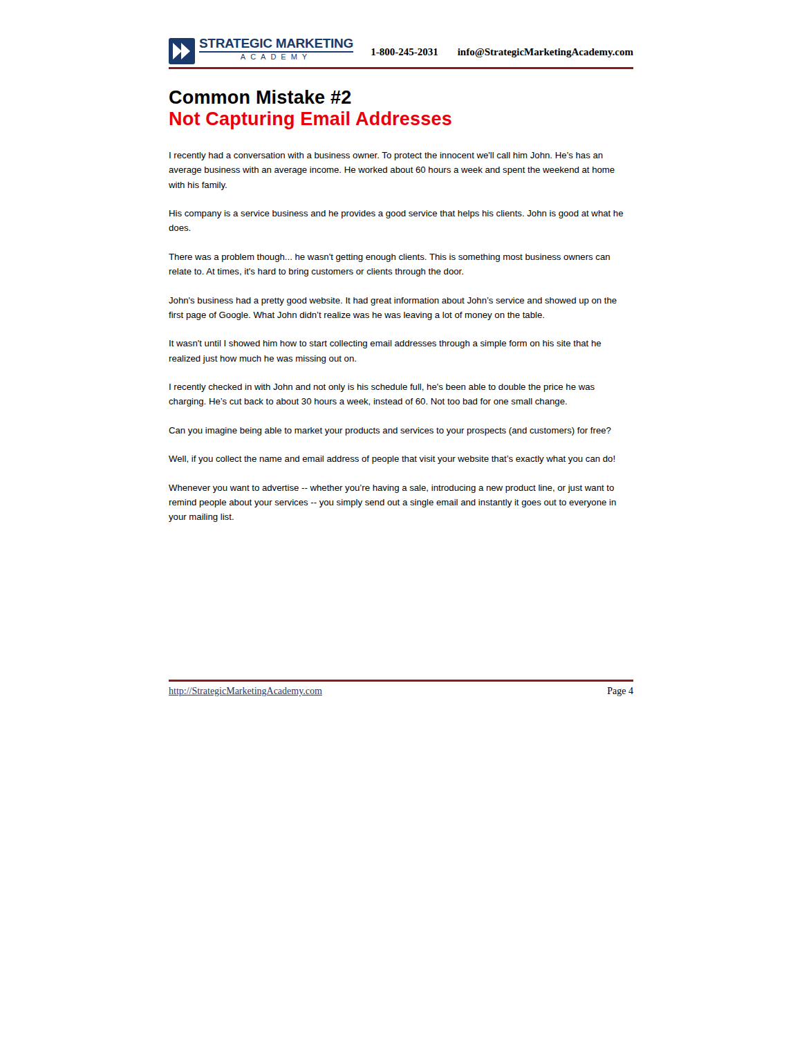STRATEGIC MARKETING
ACADEMY
1-800-245-2031 info@StrategicMarketingAcademy.com
Common Mistake #2Not Capturing Email Addresses
I recently had a conversation with a business owner. To protect the innocent we'll call him John. He’s has an average business with an average income. He worked about 60 hours a week and spent the weekend at home with his family.
His company is a service business and he provides a good service that helps his clients. John is good at what he does.
There was a problem though... he wasn't getting enough clients. This is something most business owners can relate to. At times, it's hard to bring customers or clients through the door.
John's business had a pretty good website. It had great information about John’s service and showed up on the first page of Google. What John didn’t realize was he was leaving a lot of money on the table.
It wasn't until I showed him how to start collecting email addresses through a simple form on his site that he realized just how much he was missing out on.
I recently checked in with John and not only is his schedule full, he's been able to double the price he was charging. He’s cut back to about 30 hours a week, instead of 60. Not too bad for one small change.
Can you imagine being able to market your products and services to your prospects (and customers) for free?
Well, if you collect the name and email address of people that visit your website that’s exactly what you can do!
Whenever you want to advertise -- whether you’re having a sale, introducing a new product line, or just want to remind people about your services -- you simply send out a single email and instantly it goes out to everyone in your mailing list.
http://StrategicMarketingAcademy.com Page 4